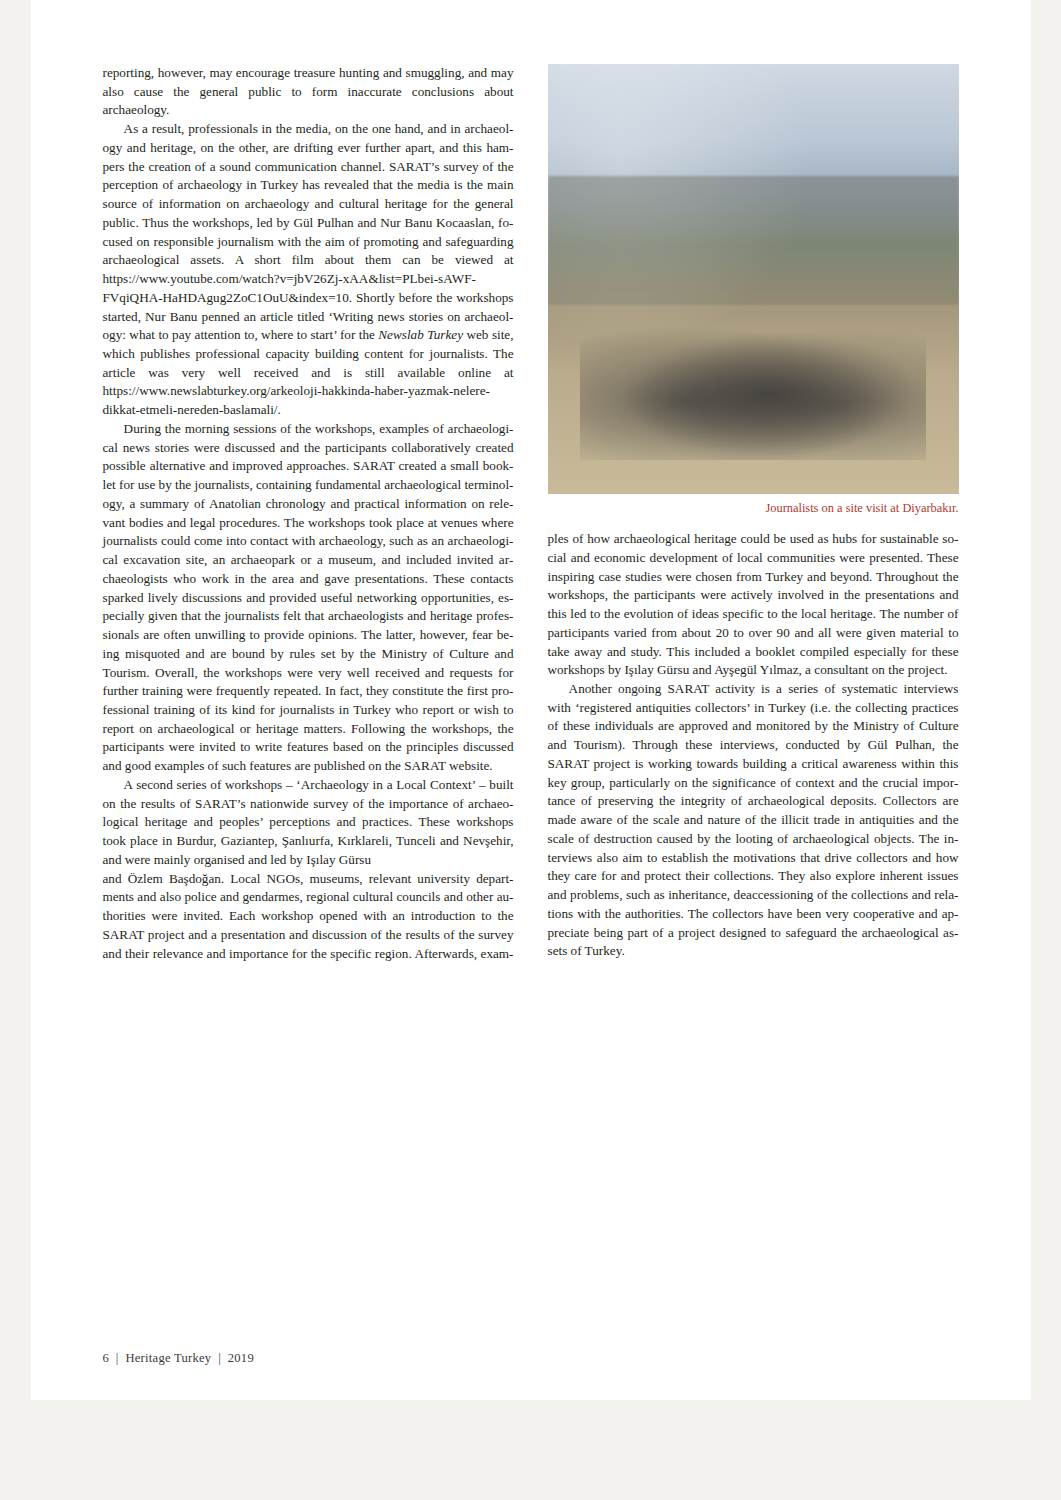reporting, however, may encourage treasure hunting and smuggling, and may also cause the general public to form inaccurate conclusions about archaeology.
As a result, professionals in the media, on the one hand, and in archaeology and heritage, on the other, are drifting ever further apart, and this hampers the creation of a sound communication channel. SARAT’s survey of the perception of archaeology in Turkey has revealed that the media is the main source of information on archaeology and cultural heritage for the general public. Thus the workshops, led by Gül Pulhan and Nur Banu Kocaaslan, focused on responsible journalism with the aim of promoting and safeguarding archaeological assets. A short film about them can be viewed at https://www.youtube.com/watch?v=jbV26Zj-xAA&list=PLbei-sAWFFVqiQHA-HaHDAgug2ZoC1OuU&index=10. Shortly before the workshops started, Nur Banu penned an article titled ‘Writing news stories on archaeology: what to pay attention to, where to start’ for the Newslab Turkey web site, which publishes professional capacity building content for journalists. The article was very well received and is still available online at https://www.newslabturkey.org/arkeoloji-hakkinda-haber-yazmak-nelere-dikkat-etmeli-nereden-baslamali/.
During the morning sessions of the workshops, examples of archaeological news stories were discussed and the participants collaboratively created possible alternative and improved approaches. SARAT created a small booklet for use by the journalists, containing fundamental archaeological terminology, a summary of Anatolian chronology and practical information on relevant bodies and legal procedures. The workshops took place at venues where journalists could come into contact with archaeology, such as an archaeological excavation site, an archaeopark or a museum, and included invited archaeologists who work in the area and gave presentations. These contacts sparked lively discussions and provided useful networking opportunities, especially given that the journalists felt that archaeologists and heritage professionals are often unwilling to provide opinions. The latter, however, fear being misquoted and are bound by rules set by the Ministry of Culture and Tourism. Overall, the workshops were very well received and requests for further training were frequently repeated. In fact, they constitute the first professional training of its kind for journalists in Turkey who report or wish to report on archaeological or heritage matters. Following the workshops, the participants were invited to write features based on the principles discussed and good examples of such features are published on the SARAT website.
A second series of workshops – ‘Archaeology in a Local Context’ – built on the results of SARAT’s nationwide survey of the importance of archaeological heritage and peoples’ perceptions and practices. These workshops took place in Burdur, Gaziantep, Şanlıurfa, Kırklareli, Tunceli and Nevşehir, and were mainly organised and led by Işılay Gürsu
Journalists on a site visit at Diyarbakır.
and Özlem Başdoğan. Local NGOs, museums, relevant university departments and also police and gendarmes, regional cultural councils and other authorities were invited. Each workshop opened with an introduction to the SARAT project and a presentation and discussion of the results of the survey and their relevance and importance for the specific region. Afterwards, examples of how archaeological heritage could be used as hubs for sustainable social and economic development of local communities were presented. These inspiring case studies were chosen from Turkey and beyond. Throughout the workshops, the participants were actively involved in the presentations and this led to the evolution of ideas specific to the local heritage. The number of participants varied from about 20 to over 90 and all were given material to take away and study. This included a booklet compiled especially for these workshops by Işılay Gürsu and Ayşegül Yılmaz, a consultant on the project.
Another ongoing SARAT activity is a series of systematic interviews with ‘registered antiquities collectors’ in Turkey (i.e. the collecting practices of these individuals are approved and monitored by the Ministry of Culture and Tourism). Through these interviews, conducted by Gül Pulhan, the SARAT project is working towards building a critical awareness within this key group, particularly on the significance of context and the crucial importance of preserving the integrity of archaeological deposits. Collectors are made aware of the scale and nature of the illicit trade in antiquities and the scale of destruction caused by the looting of archaeological objects. The interviews also aim to establish the motivations that drive collectors and how they care for and protect their collections. They also explore inherent issues and problems, such as inheritance, deaccessioning of the collections and relations with the authorities. The collectors have been very cooperative and appreciate being part of a project designed to safeguard the archaeological assets of Turkey.
6 | Heritage Turkey | 2019